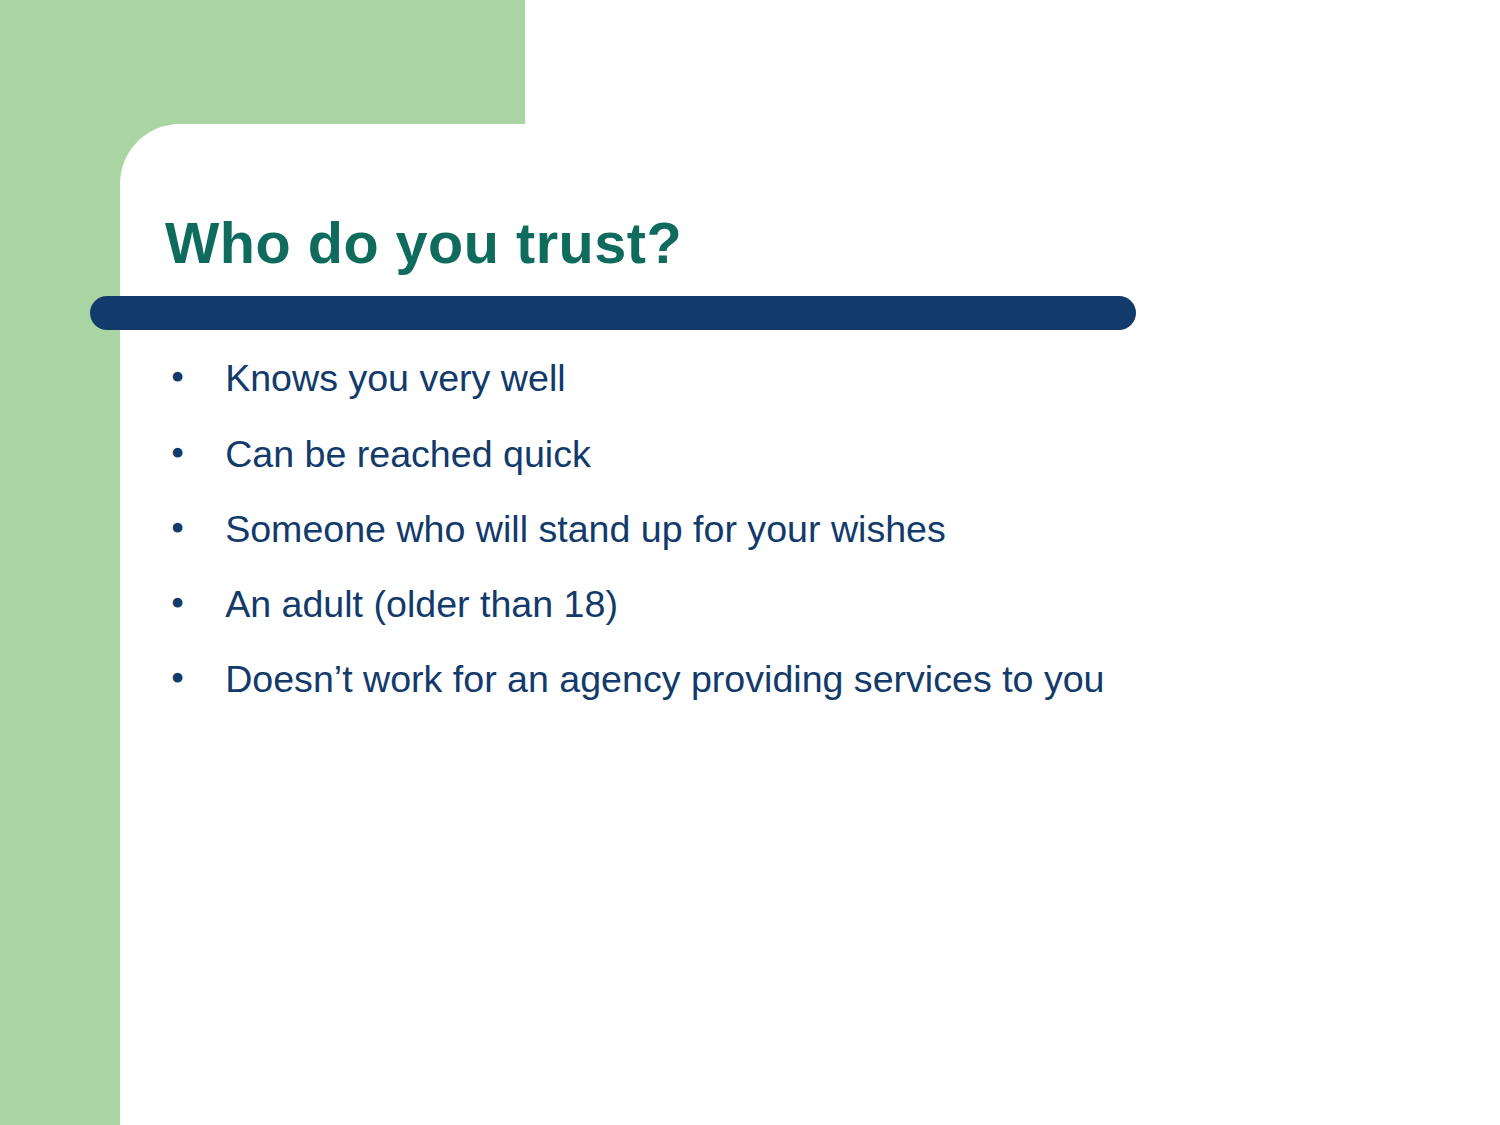Who do you trust?
Knows you very well
Can be reached quick
Someone who will stand up for your wishes
An adult (older than 18)
Doesn’t work for an agency providing services to you